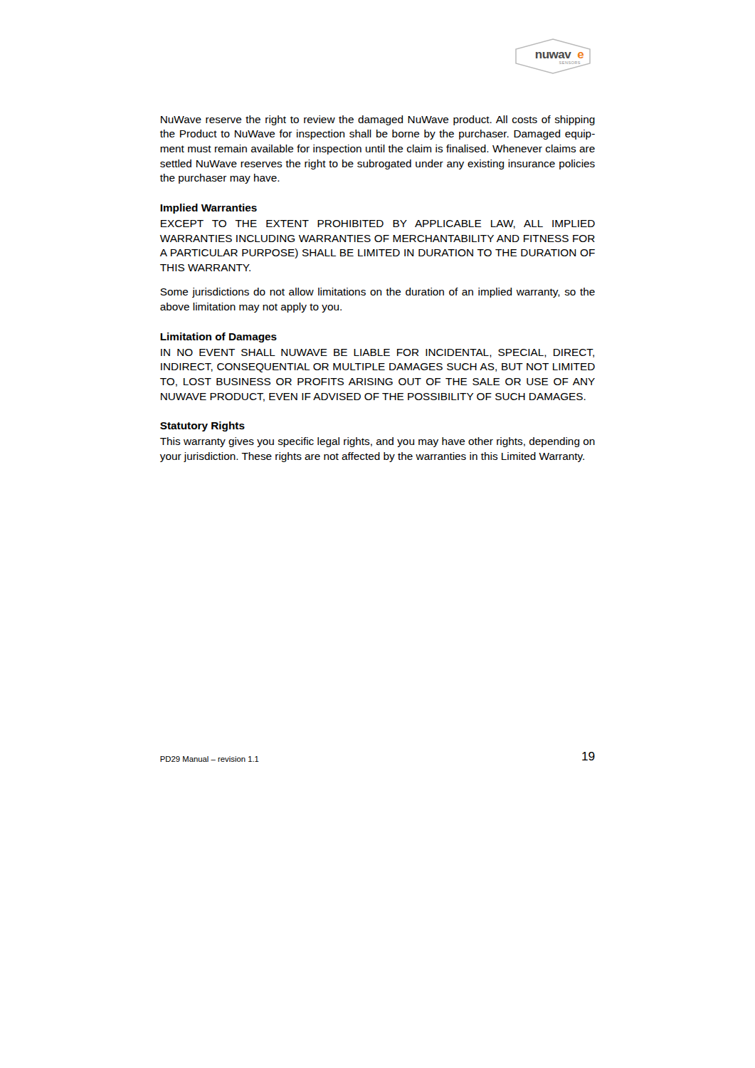nuwav e SENSORS
NuWave reserve the right to review the damaged NuWave product. All costs of shipping the Product to NuWave for inspection shall be borne by the purchaser. Damaged equipment must remain available for inspection until the claim is finalised. Whenever claims are settled NuWave reserves the right to be subrogated under any existing insurance policies the purchaser may have.
Implied Warranties
EXCEPT TO THE EXTENT PROHIBITED BY APPLICABLE LAW, ALL IMPLIED WARRANTIES INCLUDING WARRANTIES OF MERCHANTABILITY AND FITNESS FOR A PARTICULAR PURPOSE) SHALL BE LIMITED IN DURATION TO THE DURATION OF THIS WARRANTY.
Some jurisdictions do not allow limitations on the duration of an implied warranty, so the above limitation may not apply to you.
Limitation of Damages
IN NO EVENT SHALL NUWAVE BE LIABLE FOR INCIDENTAL, SPECIAL, DIRECT, INDIRECT, CONSEQUENTIAL OR MULTIPLE DAMAGES SUCH AS, BUT NOT LIMITED TO, LOST BUSINESS OR PROFITS ARISING OUT OF THE SALE OR USE OF ANY NUWAVE PRODUCT, EVEN IF ADVISED OF THE POSSIBILITY OF SUCH DAMAGES.
Statutory Rights
This warranty gives you specific legal rights, and you may have other rights, depending on your jurisdiction. These rights are not affected by the warranties in this Limited Warranty.
PD29 Manual – revision 1.1 19